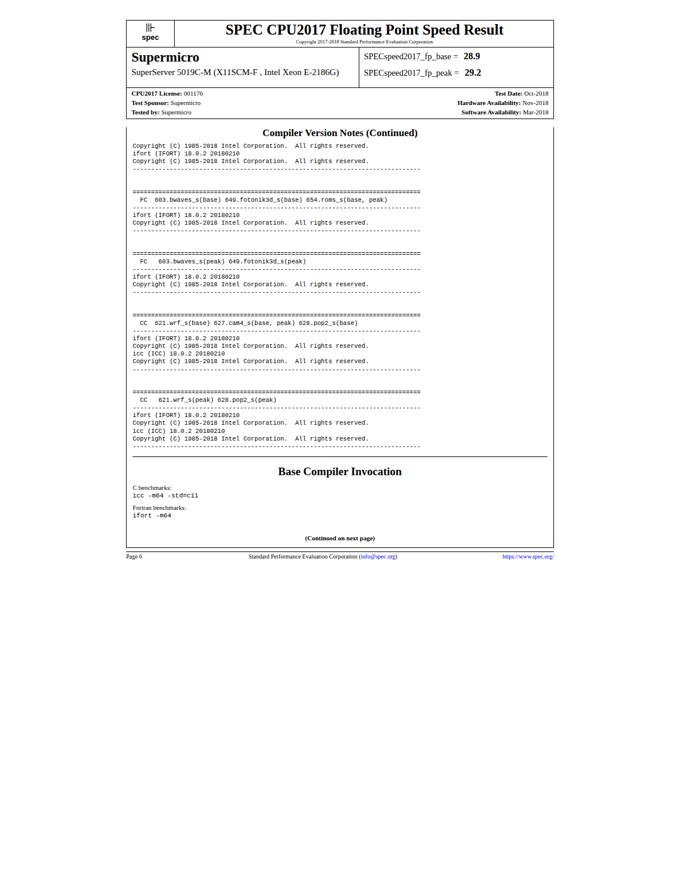⊪
spec
SPEC CPU2017 Floating Point Speed Result
Copyright 2017-2018 Standard Performance Evaluation Corporation
Supermicro
SuperServer 5019C-M (X11SCM-F , Intel Xeon E-2186G)
SPECspeed2017_fp_base = 28.9
SPECspeed2017_fp_peak = 29.2
CPU2017 License: 001176
Test Sponsor: Supermicro
Tested by: Supermicro
Test Date: Oct-2018
Hardware Availability: Nov-2018
Software Availability: Mar-2018
Compiler Version Notes (Continued)
Copyright (C) 1985-2018 Intel Corporation.  All rights reserved.
ifort (IFORT) 18.0.2 20180210
Copyright (C) 1985-2018 Intel Corporation.  All rights reserved.
------------------------------------------------------------------------------


==============================================================================
  FC  603.bwaves_s(base) 649.fotonik3d_s(base) 654.roms_s(base, peak)
------------------------------------------------------------------------------
ifort (IFORT) 18.0.2 20180210
Copyright (C) 1985-2018 Intel Corporation.  All rights reserved.
------------------------------------------------------------------------------


==============================================================================
  FC   603.bwaves_s(peak) 649.fotonik3d_s(peak)
------------------------------------------------------------------------------
ifort (IFORT) 18.0.2 20180210
Copyright (C) 1985-2018 Intel Corporation.  All rights reserved.
------------------------------------------------------------------------------


==============================================================================
  CC  621.wrf_s(base) 627.cam4_s(base, peak) 628.pop2_s(base)
------------------------------------------------------------------------------
ifort (IFORT) 18.0.2 20180210
Copyright (C) 1985-2018 Intel Corporation.  All rights reserved.
icc (ICC) 18.0.2 20180210
Copyright (C) 1985-2018 Intel Corporation.  All rights reserved.
------------------------------------------------------------------------------


==============================================================================
  CC   621.wrf_s(peak) 628.pop2_s(peak)
------------------------------------------------------------------------------
ifort (IFORT) 18.0.2 20180210
Copyright (C) 1985-2018 Intel Corporation.  All rights reserved.
icc (ICC) 18.0.2 20180210
Copyright (C) 1985-2018 Intel Corporation.  All rights reserved.
------------------------------------------------------------------------------
Base Compiler Invocation
C benchmarks:
icc -m64 -std=c11
Fortran benchmarks:
ifort -m64
(Continued on next page)
Page 6
Standard Performance Evaluation Corporation (info@spec.org)
https://www.spec.org/